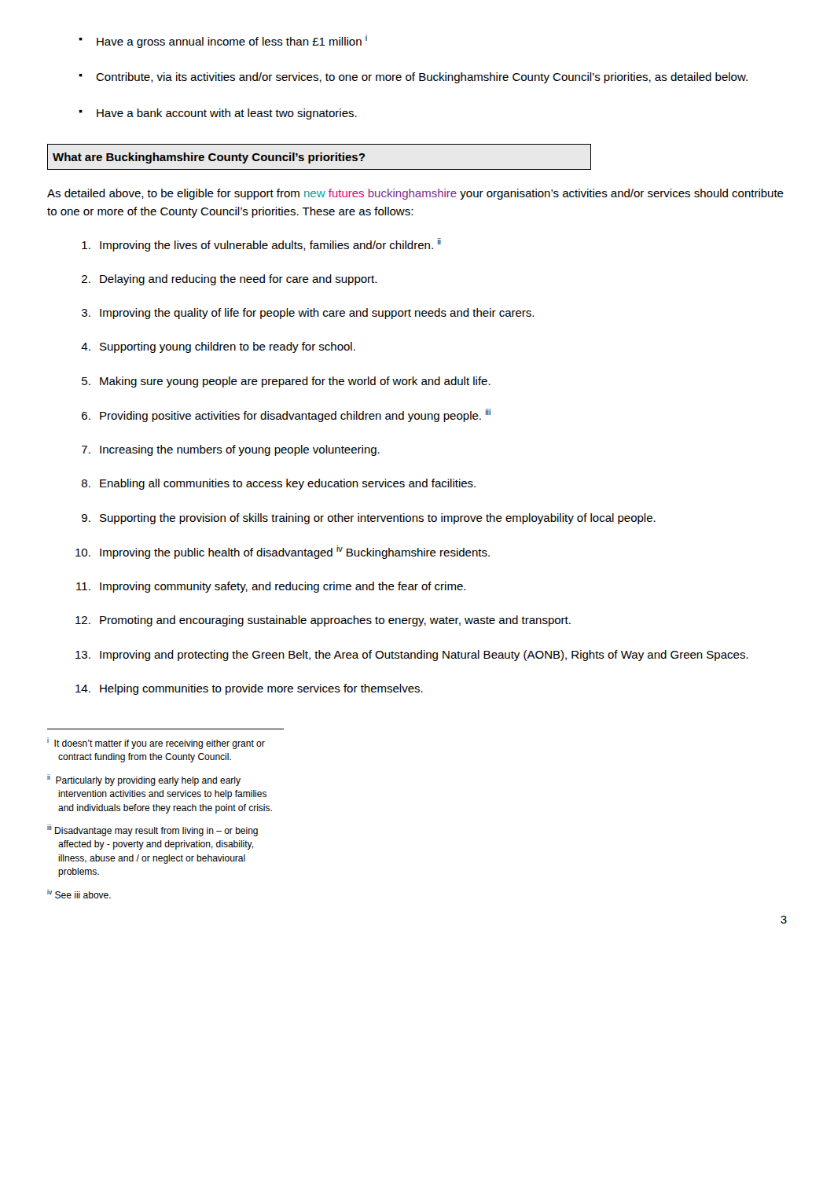Have a gross annual income of less than £1 million i
Contribute, via its activities and/or services, to one or more of Buckinghamshire County Council’s priorities, as detailed below.
Have a bank account with at least two signatories.
What are Buckinghamshire County Council’s priorities?
As detailed above, to be eligible for support from new futures buckinghamshire your organisation’s activities and/or services should contribute to one or more of the County Council’s priorities. These are as follows:
Improving the lives of vulnerable adults, families and/or children. ii
Delaying and reducing the need for care and support.
Improving the quality of life for people with care and support needs and their carers.
Supporting young children to be ready for school.
Making sure young people are prepared for the world of work and adult life.
Providing positive activities for disadvantaged children and young people. iii
Increasing the numbers of young people volunteering.
Enabling all communities to access key education services and facilities.
Supporting the provision of skills training or other interventions to improve the employability of local people.
Improving the public health of disadvantaged iv Buckinghamshire residents.
Improving community safety, and reducing crime and the fear of crime.
Promoting and encouraging sustainable approaches to energy, water, waste and transport.
Improving and protecting the Green Belt, the Area of Outstanding Natural Beauty (AONB), Rights of Way and Green Spaces.
Helping communities to provide more services for themselves.
i It doesn’t matter if you are receiving either grant or contract funding from the County Council.
ii Particularly by providing early help and early intervention activities and services to help families and individuals before they reach the point of crisis.
iii Disadvantage may result from living in – or being affected by - poverty and deprivation, disability, illness, abuse and / or neglect or behavioural problems.
iv See iii above.
3